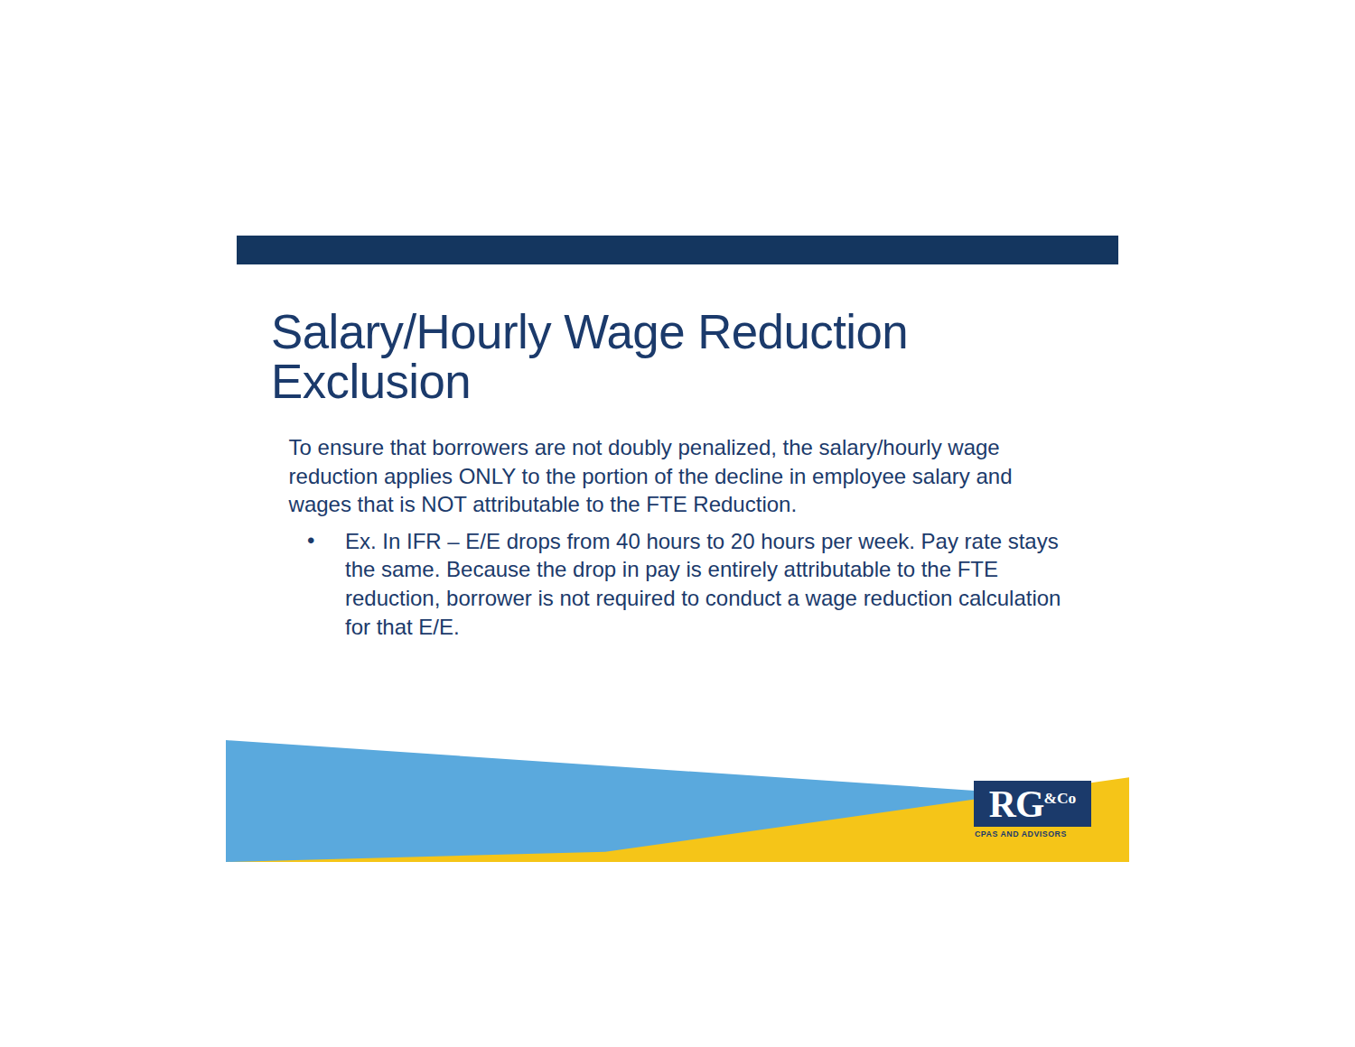Salary/Hourly Wage Reduction Exclusion
To ensure that borrowers are not doubly penalized, the salary/hourly wage reduction applies ONLY to the portion of the decline in employee salary and wages that is NOT attributable to the FTE Reduction.
Ex. In IFR – E/E drops from 40 hours to 20 hours per week. Pay rate stays the same. Because the drop in pay is entirely attributable to the FTE reduction, borrower is not required to conduct a wage reduction calculation for that E/E.
RG&Co
CPAs and Advisors